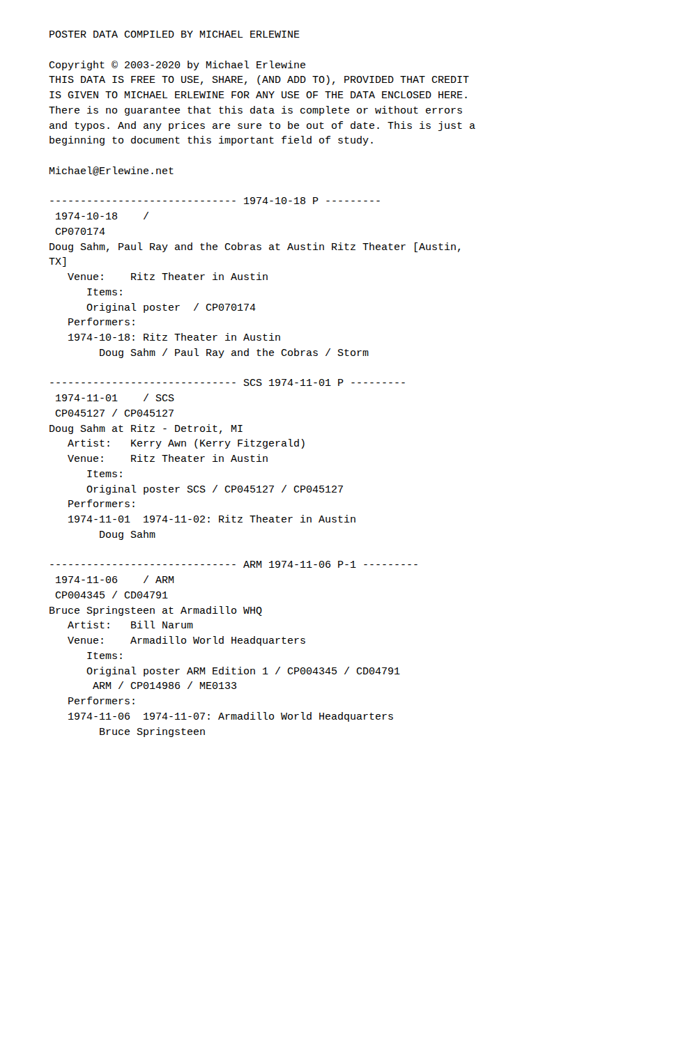POSTER DATA COMPILED BY MICHAEL ERLEWINE

Copyright © 2003-2020 by Michael Erlewine
THIS DATA IS FREE TO USE, SHARE, (AND ADD TO), PROVIDED THAT CREDIT 
IS GIVEN TO MICHAEL ERLEWINE FOR ANY USE OF THE DATA ENCLOSED HERE. 
There is no guarantee that this data is complete or without errors 
and typos. And any prices are sure to be out of date. This is just a 
beginning to document this important field of study.

Michael@Erlewine.net

------------------------------ 1974-10-18 P ---------
 1974-10-18    / 
 CP070174
Doug Sahm, Paul Ray and the Cobras at Austin Ritz Theater [Austin, 
TX]
   Venue:    Ritz Theater in Austin
      Items:
      Original poster  / CP070174
   Performers:
   1974-10-18: Ritz Theater in Austin
        Doug Sahm / Paul Ray and the Cobras / Storm

------------------------------ SCS 1974-11-01 P ---------
 1974-11-01    / SCS 
 CP045127 / CP045127
Doug Sahm at Ritz - Detroit, MI
   Artist:   Kerry Awn (Kerry Fitzgerald)
   Venue:    Ritz Theater in Austin
      Items:
      Original poster SCS / CP045127 / CP045127
   Performers:
   1974-11-01  1974-11-02: Ritz Theater in Austin
        Doug Sahm

------------------------------ ARM 1974-11-06 P-1 ---------
 1974-11-06    / ARM 
 CP004345 / CD04791
Bruce Springsteen at Armadillo WHQ
   Artist:   Bill Narum
   Venue:    Armadillo World Headquarters
      Items:
      Original poster ARM Edition 1 / CP004345 / CD04791
       ARM / CP014986 / ME0133
   Performers:
   1974-11-06  1974-11-07: Armadillo World Headquarters
        Bruce Springsteen